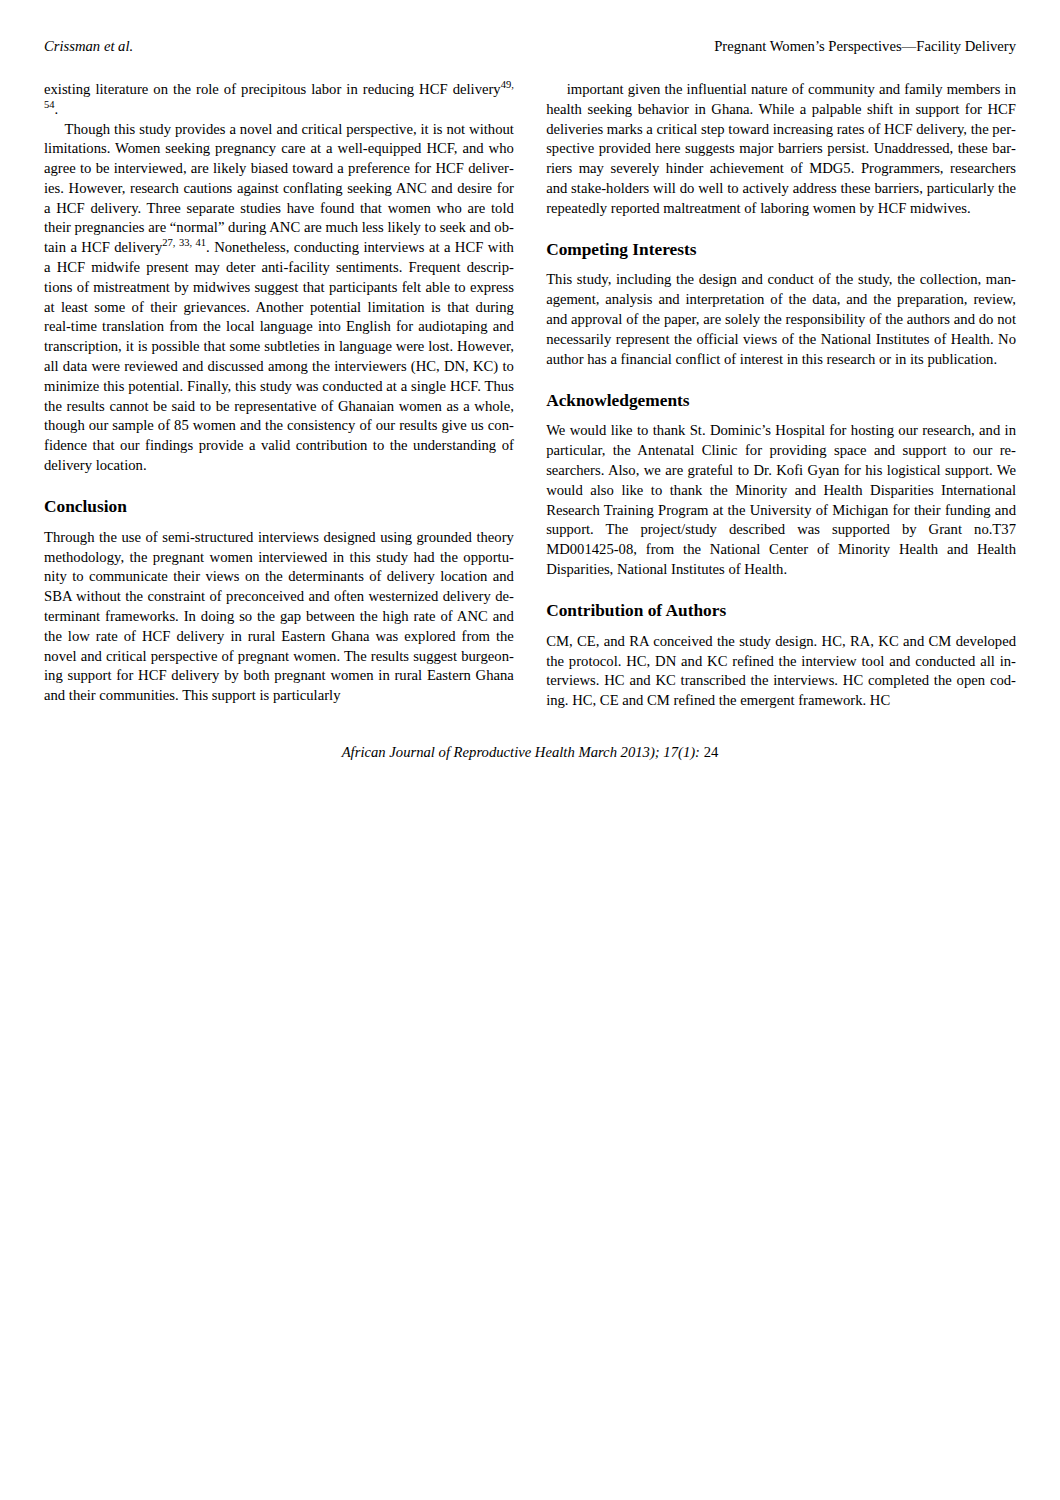Crissman et al. Pregnant Women’s Perspectives—Facility Delivery
existing literature on the role of precipitous labor in reducing HCF delivery49, 54.
Though this study provides a novel and critical perspective, it is not without limitations. Women seeking pregnancy care at a well-equipped HCF, and who agree to be interviewed, are likely biased toward a preference for HCF deliveries. However, research cautions against conflating seeking ANC and desire for a HCF delivery. Three separate studies have found that women who are told their pregnancies are “normal” during ANC are much less likely to seek and obtain a HCF delivery27, 33, 41. Nonetheless, conducting interviews at a HCF with a HCF midwife present may deter anti-facility sentiments. Frequent descriptions of mistreatment by midwives suggest that participants felt able to express at least some of their grievances. Another potential limitation is that during real-time translation from the local language into English for audiotaping and transcription, it is possible that some subtleties in language were lost. However, all data were reviewed and discussed among the interviewers (HC, DN, KC) to minimize this potential. Finally, this study was conducted at a single HCF. Thus the results cannot be said to be representative of Ghanaian women as a whole, though our sample of 85 women and the consistency of our results give us confidence that our findings provide a valid contribution to the understanding of delivery location.
Conclusion
Through the use of semi-structured interviews designed using grounded theory methodology, the pregnant women interviewed in this study had the opportunity to communicate their views on the determinants of delivery location and SBA without the constraint of preconceived and often westernized delivery determinant frameworks. In doing so the gap between the high rate of ANC and the low rate of HCF delivery in rural Eastern Ghana was explored from the novel and critical perspective of pregnant women. The results suggest burgeoning support for HCF delivery by both pregnant women in rural Eastern Ghana and their communities. This support is particularly
important given the influential nature of community and family members in health seeking behavior in Ghana. While a palpable shift in support for HCF deliveries marks a critical step toward increasing rates of HCF delivery, the perspective provided here suggests major barriers persist. Unaddressed, these barriers may severely hinder achievement of MDG5. Programmers, researchers and stake-holders will do well to actively address these barriers, particularly the repeatedly reported maltreatment of laboring women by HCF midwives.
Competing Interests
This study, including the design and conduct of the study, the collection, management, analysis and interpretation of the data, and the preparation, review, and approval of the paper, are solely the responsibility of the authors and do not necessarily represent the official views of the National Institutes of Health. No author has a financial conflict of interest in this research or in its publication.
Acknowledgements
We would like to thank St. Dominic’s Hospital for hosting our research, and in particular, the Antenatal Clinic for providing space and support to our researchers. Also, we are grateful to Dr. Kofi Gyan for his logistical support. We would also like to thank the Minority and Health Disparities International Research Training Program at the University of Michigan for their funding and support. The project/study described was supported by Grant no.T37 MD001425-08, from the National Center of Minority Health and Health Disparities, National Institutes of Health.
Contribution of Authors
CM, CE, and RA conceived the study design. HC, RA, KC and CM developed the protocol. HC, DN and KC refined the interview tool and conducted all interviews. HC and KC transcribed the interviews. HC completed the open coding. HC, CE and CM refined the emergent framework. HC
African Journal of Reproductive Health March 2013); 17(1): 24